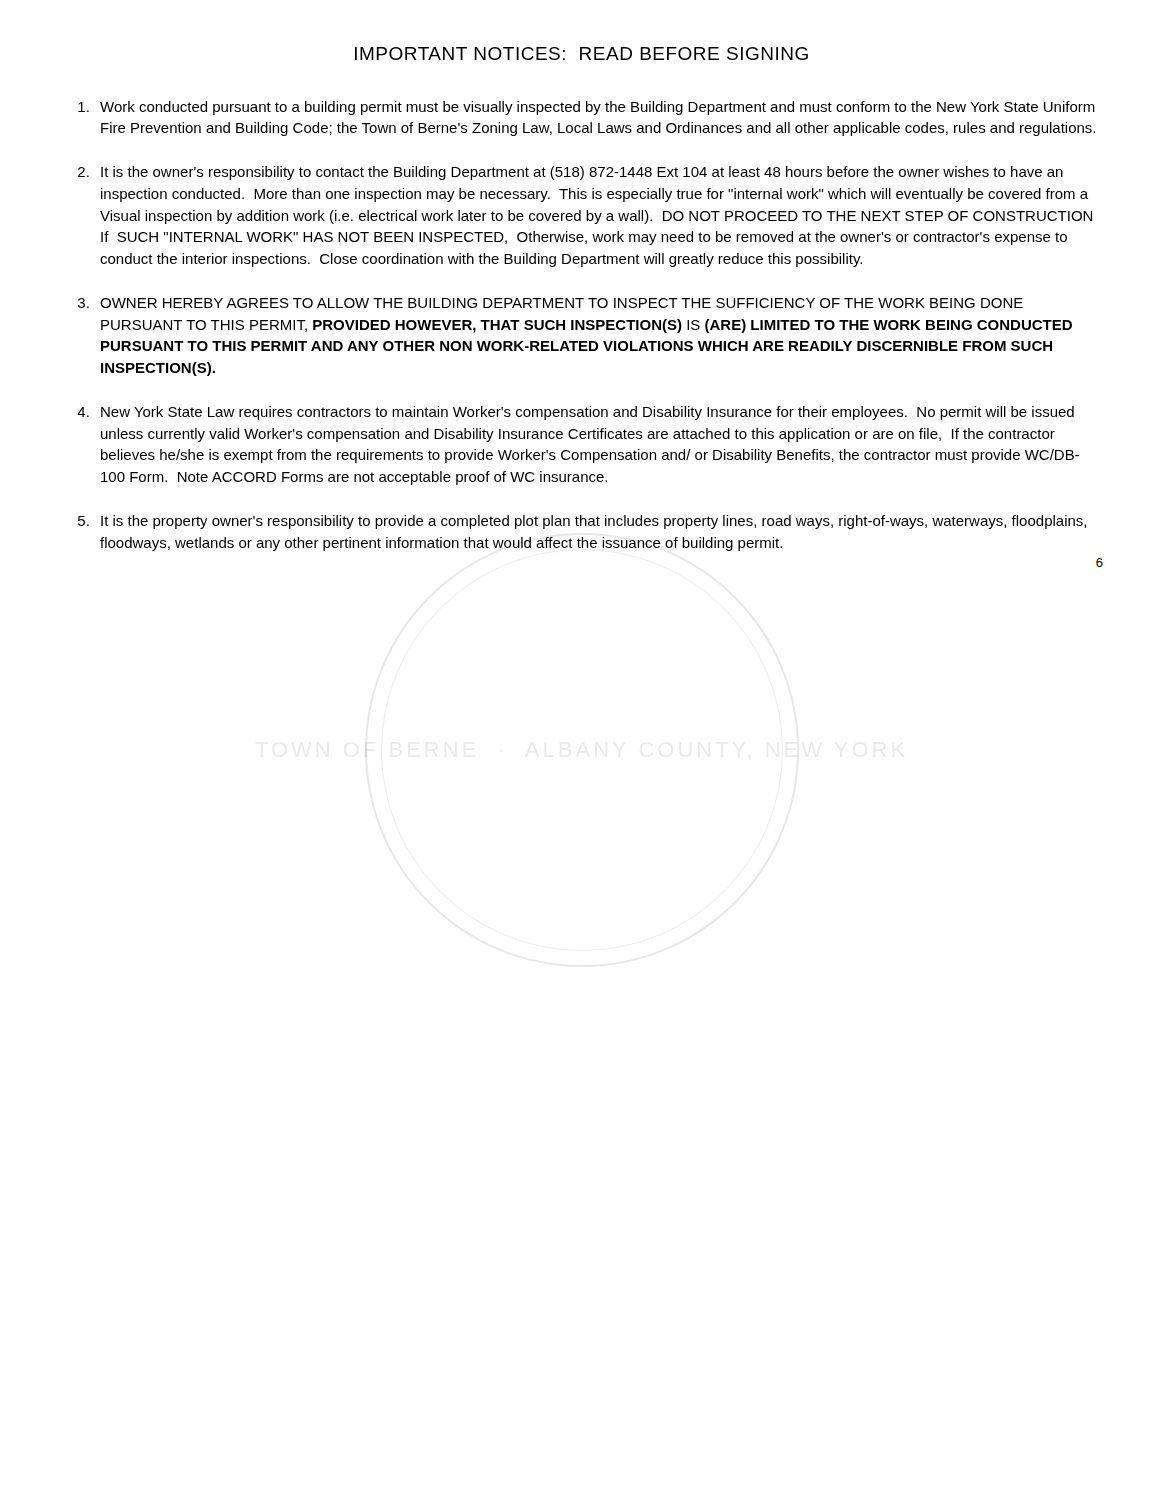TOWN OF BERNE · ALBANY COUNTY, NEW YORK
IMPORTANT NOTICES: READ BEFORE SIGNING
Work conducted pursuant to a building permit must be visually inspected by the Building Department and must conform to the New York State Uniform Fire Prevention and Building Code; the Town of Berne's Zoning Law, Local Laws and Ordinances and all other applicable codes, rules and regulations.
It is the owner's responsibility to contact the Building Department at (518) 872-1448 Ext 104 at least 48 hours before the owner wishes to have an inspection conducted. More than one inspection may be necessary. This is especially true for "internal work" which will eventually be covered from a Visual inspection by addition work (i.e. electrical work later to be covered by a wall). DO NOT PROCEED TO THE NEXT STEP OF CONSTRUCTION If SUCH "INTERNAL WORK" HAS NOT BEEN INSPECTED, Otherwise, work may need to be removed at the owner's or contractor's expense to conduct the interior inspections. Close coordination with the Building Department will greatly reduce this possibility.
OWNER HEREBY AGREES TO ALLOW THE BUILDING DEPARTMENT TO INSPECT THE SUFFICIENCY OF THE WORK BEING DONE PURSUANT TO THIS PERMIT, PROVIDED HOWEVER, THAT SUCH INSPECTION(S) IS (ARE) LIMITED TO THE WORK BEING CONDUCTED PURSUANT TO THIS PERMIT AND ANY OTHER NON WORK-RELATED VIOLATIONS WHICH ARE READILY DISCERNIBLE FROM SUCH INSPECTION(S).
New York State Law requires contractors to maintain Worker's compensation and Disability Insurance for their employees. No permit will be issued unless currently valid Worker's compensation and Disability Insurance Certificates are attached to this application or are on file, If the contractor believes he/she is exempt from the requirements to provide Worker's Compensation and/ or Disability Benefits, the contractor must provide WC/DB-100 Form. Note ACCORD Forms are not acceptable proof of WC insurance.
It is the property owner's responsibility to provide a completed plot plan that includes property lines, road ways, right-of-ways, waterways, floodplains, floodways, wetlands or any other pertinent information that would affect the issuance of building permit.
6